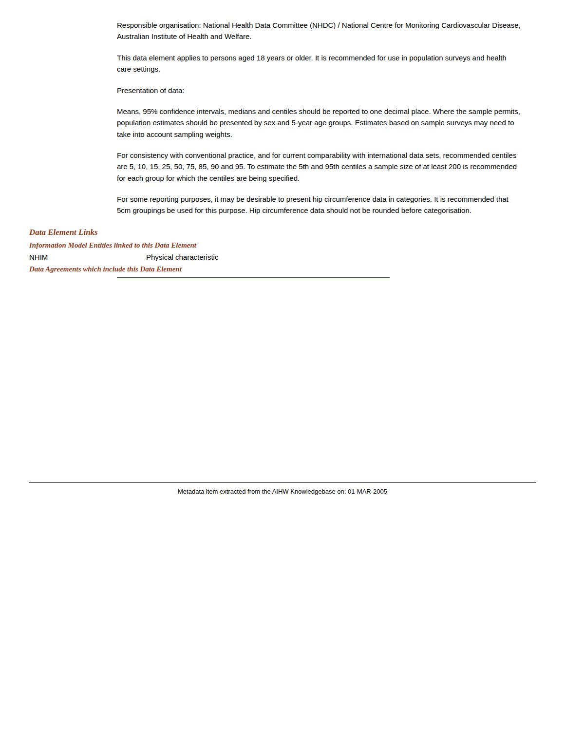Responsible organisation: National Health Data Committee (NHDC) / National Centre for Monitoring Cardiovascular Disease, Australian Institute of Health and Welfare.
This data element applies to persons aged 18 years or older. It is recommended for use in population surveys and health care settings.
Presentation of data:
Means, 95% confidence intervals, medians and centiles should be reported to one decimal place. Where the sample permits, population estimates should be presented by sex and 5-year age groups. Estimates based on sample surveys may need to take into account sampling weights.
For consistency with conventional practice, and for current comparability with international data sets, recommended centiles are 5, 10, 15, 25, 50, 75, 85, 90 and 95. To estimate the 5th and 95th centiles a sample size of at least 200 is recommended for each group for which the centiles are being specified.
For some reporting purposes, it may be desirable to present hip circumference data in categories. It is recommended that 5cm groupings be used for this purpose. Hip circumference data should not be rounded before categorisation.
Data Element Links
Information Model Entities linked to this Data Element
NHIM Physical characteristic
Data Agreements which include this Data Element
Metadata item extracted from the AIHW Knowledgebase on: 01-MAR-2005